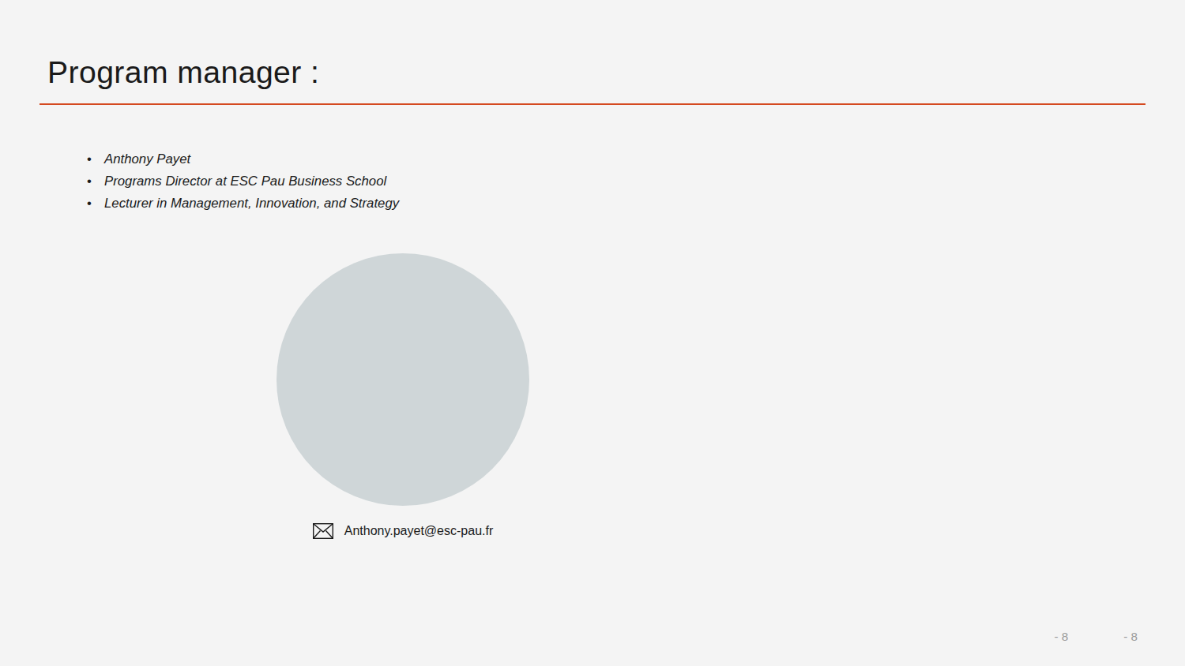Program manager :
Anthony Payet
Programs Director at ESC Pau Business School
Lecturer in Management, Innovation, and Strategy
Anthony.payet@esc-pau.fr
- 8 - 8